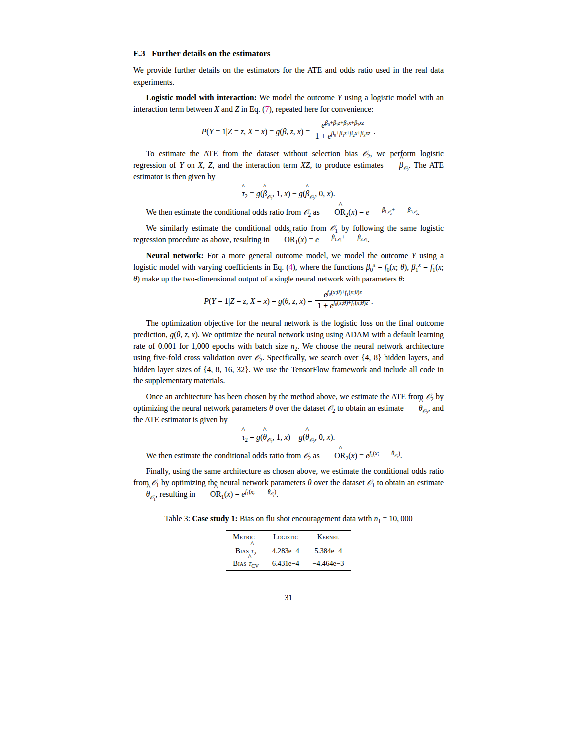E.3 Further details on the estimators
We provide further details on the estimators for the ATE and odds ratio used in the real data experiments.
Logistic model with interaction: We model the outcome Y using a logistic model with an interaction term between X and Z in Eq. (7), repeated here for convenience:
P(Y = 1|Z = z, X = x) = g(β, z, x) = eβ0+β1z+β2x+β3xz 1 + eβ0+β1z+β2x+β3xz .
To estimate the ATE from the dataset without selection bias 𝒪2, we perform logistic regression of Y on X, Z, and the interaction term XZ, to produce estimates β𝒪2. The ATE estimator is then given by
τ2 = g(β𝒪2, 1, x) − g(β𝒪2, 0, x).
We then estimate the conditional odds ratio from 𝒪2 as OR2(x) = eβ1,𝒪2+β3,𝒪2.
We similarly estimate the conditional odds ratio from 𝒪1 by following the same logistic regression procedure as above, resulting in OR1(x) = eβ1,𝒪1+β3,𝒪1.
Neural network: For a more general outcome model, we model the outcome Y using a logistic model with varying coefficients in Eq. (4), where the functions β0x = f0(x; θ), β1x = f1(x; θ) make up the two-dimensional output of a single neural network with parameters θ:
P(Y = 1|Z = z, X = x) = g(θ, z, x) = ef0(x;θ)+f1(x;θ)z 1 + ef0(x;θ)+f1(x;θ)z .
The optimization objective for the neural network is the logistic loss on the final outcome prediction, g(θ, z, x). We optimize the neural network using using ADAM with a default learning rate of 0.001 for 1,000 epochs with batch size n2. We choose the neural network architecture using five-fold cross validation over 𝒪2. Specifically, we search over {4, 8} hidden layers, and hidden layer sizes of {4, 8, 16, 32}. We use the TensorFlow framework and include all code in the supplementary materials.
Once an architecture has been chosen by the method above, we estimate the ATE from 𝒪2 by optimizing the neural network parameters θ over the dataset 𝒪2 to obtain an estimate θ𝒪2, and the ATE estimator is given by
τ2 = g(θ𝒪2, 1, x) − g(θ𝒪2, 0, x).
We then estimate the conditional odds ratio from 𝒪2 as OR2(x) = ef1(x;θ𝒪2).
Finally, using the same architecture as chosen above, we estimate the conditional odds ratio from 𝒪1 by optimizing the neural network parameters θ over the dataset 𝒪1 to obtain an estimate θ𝒪1, resulting in OR1(x) = ef1(x;θ𝒪1).
Table 3: Case study 1: Bias on flu shot encouragement data with n1 = 10, 000
| Metric | Logistic | Kernel |
| --- | --- | --- |
| Bias τ 2 | 4.283e−4 | 5.384e−4 |
| Bias τ CV | 6.431e−4 | −4.464e−3 |
31